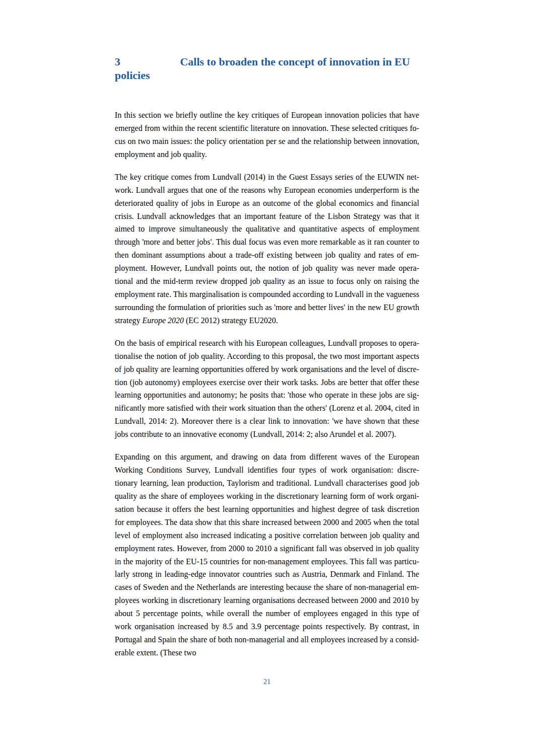3 Calls to broaden the concept of innovation in EU policies
In this section we briefly outline the key critiques of European innovation policies that have emerged from within the recent scientific literature on innovation. These selected critiques focus on two main issues: the policy orientation per se and the relationship between innovation, employment and job quality.
The key critique comes from Lundvall (2014) in the Guest Essays series of the EUWIN network. Lundvall argues that one of the reasons why European economies underperform is the deteriorated quality of jobs in Europe as an outcome of the global economics and financial crisis. Lundvall acknowledges that an important feature of the Lisbon Strategy was that it aimed to improve simultaneously the qualitative and quantitative aspects of employment through 'more and better jobs'. This dual focus was even more remarkable as it ran counter to then dominant assumptions about a trade-off existing between job quality and rates of employment. However, Lundvall points out, the notion of job quality was never made operational and the mid-term review dropped job quality as an issue to focus only on raising the employment rate. This marginalisation is compounded according to Lundvall in the vagueness surrounding the formulation of priorities such as 'more and better lives' in the new EU growth strategy Europe 2020 (EC 2012) strategy EU2020.
On the basis of empirical research with his European colleagues, Lundvall proposes to operationalise the notion of job quality. According to this proposal, the two most important aspects of job quality are learning opportunities offered by work organisations and the level of discretion (job autonomy) employees exercise over their work tasks. Jobs are better that offer these learning opportunities and autonomy; he posits that: 'those who operate in these jobs are significantly more satisfied with their work situation than the others' (Lorenz et al. 2004, cited in Lundvall, 2014: 2). Moreover there is a clear link to innovation: 'we have shown that these jobs contribute to an innovative economy (Lundvall, 2014: 2; also Arundel et al. 2007).
Expanding on this argument, and drawing on data from different waves of the European Working Conditions Survey, Lundvall identifies four types of work organisation: discretionary learning, lean production, Taylorism and traditional. Lundvall characterises good job quality as the share of employees working in the discretionary learning form of work organisation because it offers the best learning opportunities and highest degree of task discretion for employees. The data show that this share increased between 2000 and 2005 when the total level of employment also increased indicating a positive correlation between job quality and employment rates. However, from 2000 to 2010 a significant fall was observed in job quality in the majority of the EU-15 countries for non-management employees. This fall was particularly strong in leading-edge innovator countries such as Austria, Denmark and Finland. The cases of Sweden and the Netherlands are interesting because the share of non-managerial employees working in discretionary learning organisations decreased between 2000 and 2010 by about 5 percentage points, while overall the number of employees engaged in this type of work organisation increased by 8.5 and 3.9 percentage points respectively. By contrast, in Portugal and Spain the share of both non-managerial and all employees increased by a considerable extent. (These two
21